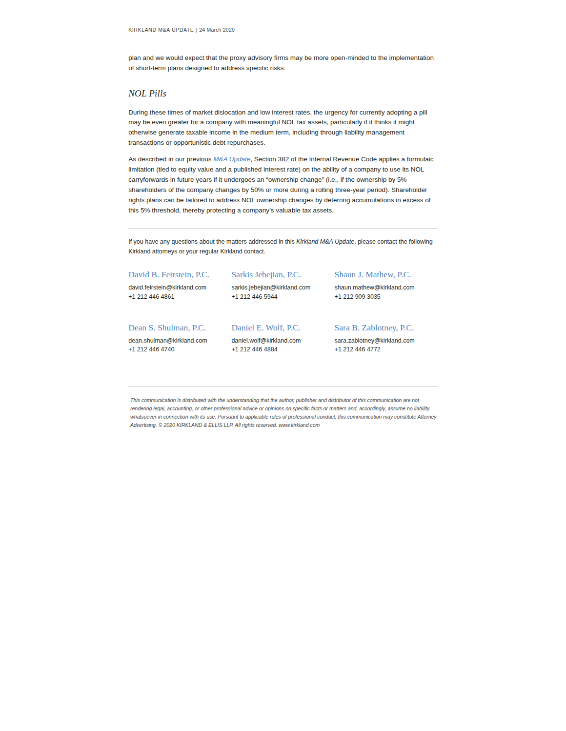KIRKLAND M&A UPDATE|24 March 2020
plan and we would expect that the proxy advisory firms may be more open-minded to the implementation of short-term plans designed to address specific risks.
NOL Pills
During these times of market dislocation and low interest rates, the urgency for currently adopting a pill may be even greater for a company with meaningful NOL tax assets, particularly if it thinks it might otherwise generate taxable income in the medium term, including through liability management transactions or opportunistic debt repurchases.
As described in our previous M&A Update, Section 382 of the Internal Revenue Code applies a formulaic limitation (tied to equity value and a published interest rate) on the ability of a company to use its NOL carryforwards in future years if it undergoes an “ownership change” (i.e., if the ownership by 5% shareholders of the company changes by 50% or more during a rolling three-year period). Shareholder rights plans can be tailored to address NOL ownership changes by deterring accumulations in excess of this 5% threshold, thereby protecting a company’s valuable tax assets.
If you have any questions about the matters addressed in this Kirkland M&A Update, please contact the following Kirkland attorneys or your regular Kirkland contact.
| David B. Feirstein, P.C. david.feirstein@kirkland.com +1 212 446 4861 | Sarkis Jebejian, P.C. sarkis.jebejian@kirkland.com +1 212 446 5944 | Shaun J. Mathew, P.C. shaun.mathew@kirkland.com +1 212 909 3035 |
| Dean S. Shulman, P.C. dean.shulman@kirkland.com +1 212 446 4740 | Daniel E. Wolf, P.C. daniel.wolf@kirkland.com +1 212 446 4884 | Sara B. Zablotney, P.C. sara.zablotney@kirkland.com +1 212 446 4772 |
This communication is distributed with the understanding that the author, publisher and distributor of this communication are not rendering legal, accounting, or other professional advice or opinions on specific facts or matters and, accordingly, assume no liability whatsoever in connection with its use. Pursuant to applicable rules of professional conduct, this communication may constitute Attorney Advertising. © 2020 KIRKLAND & ELLIS LLP. All rights reserved. www.kirkland.com